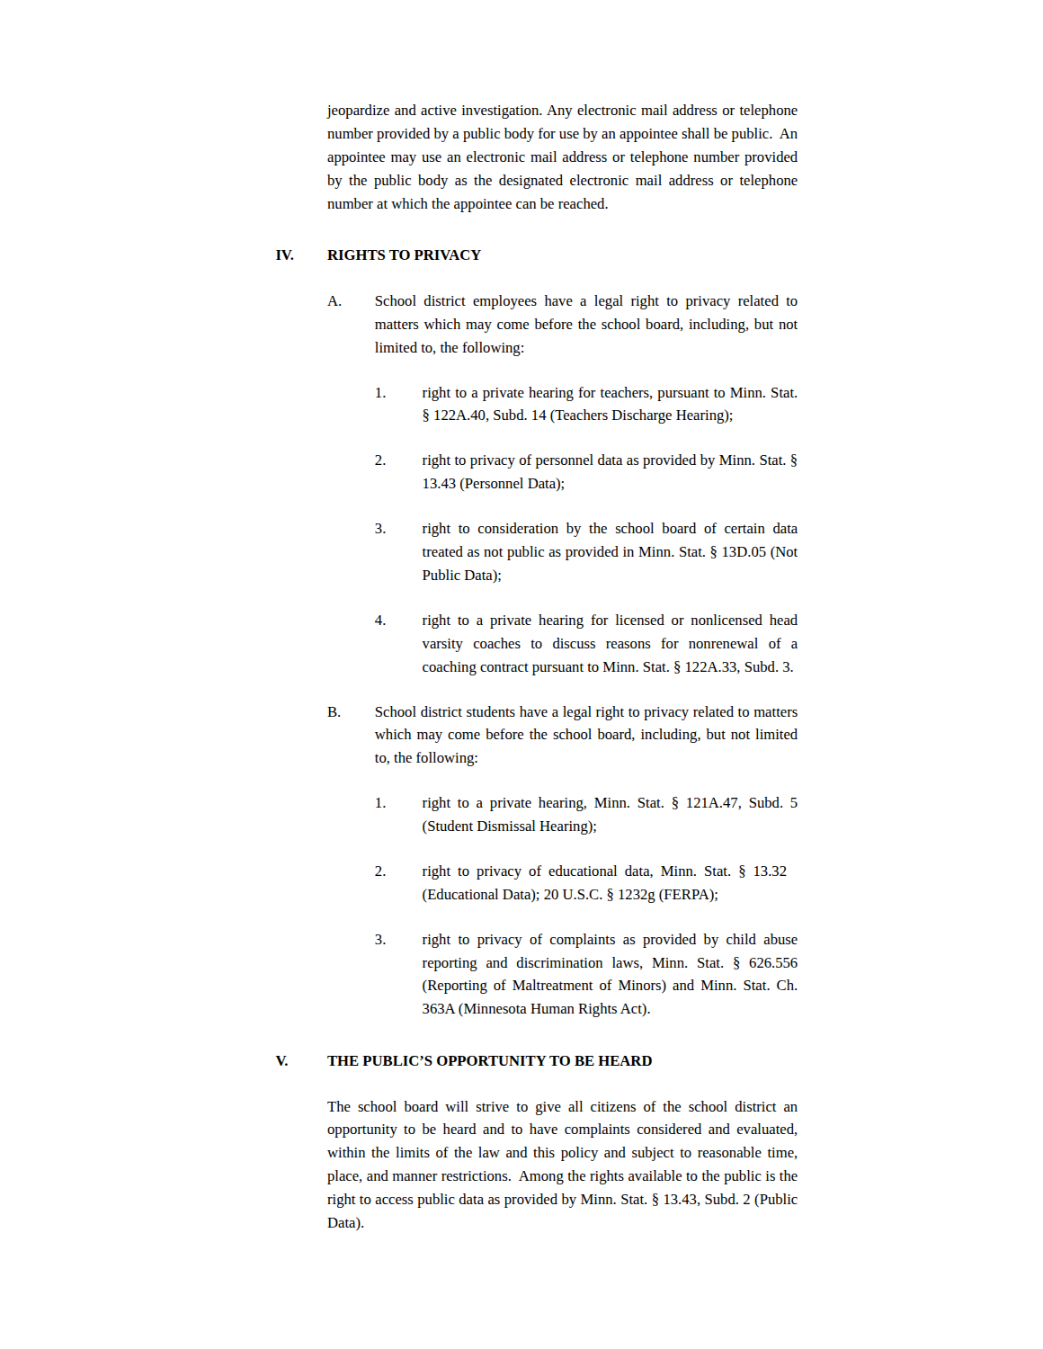jeopardize and active investigation. Any electronic mail address or telephone number provided by a public body for use by an appointee shall be public. An appointee may use an electronic mail address or telephone number provided by the public body as the designated electronic mail address or telephone number at which the appointee can be reached.
IV.
Rights to Privacy
A.
School district employees have a legal right to privacy related to matters which may come before the school board, including, but not limited to, the following:
1.
right to a private hearing for teachers, pursuant to Minn. Stat. § 122A.40, Subd. 14 (Teachers Discharge Hearing);
2.
right to privacy of personnel data as provided by Minn. Stat. § 13.43 (Personnel Data);
3.
right to consideration by the school board of certain data treated as not public as provided in Minn. Stat. § 13D.05 (Not Public Data);
4.
right to a private hearing for licensed or nonlicensed head varsity coaches to discuss reasons for nonrenewal of a coaching contract pursuant to Minn. Stat. § 122A.33, Subd. 3.
B.
School district students have a legal right to privacy related to matters which may come before the school board, including, but not limited to, the following:
1.
right to a private hearing, Minn. Stat. § 121A.47, Subd. 5 (Student Dismissal Hearing);
2.
right to privacy of educational data, Minn. Stat. § 13.32 (Educational Data); 20 U.S.C. § 1232g (FERPA);
3.
right to privacy of complaints as provided by child abuse reporting and discrimination laws, Minn. Stat. § 626.556 (Reporting of Maltreatment of Minors) and Minn. Stat. Ch. 363A (Minnesota Human Rights Act).
V.
The Public’s Opportunity to be Heard
The school board will strive to give all citizens of the school district an opportunity to be heard and to have complaints considered and evaluated, within the limits of the law and this policy and subject to reasonable time, place, and manner restrictions. Among the rights available to the public is the right to access public data as provided by Minn. Stat. § 13.43, Subd. 2 (Public Data).